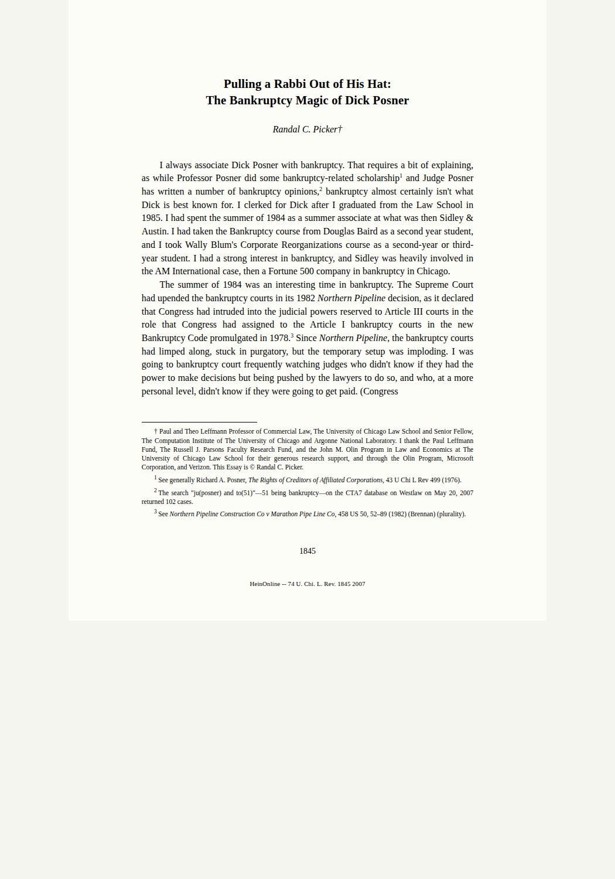Pulling a Rabbi Out of His Hat:
The Bankruptcy Magic of Dick Posner
Randal C. Picker†
I always associate Dick Posner with bankruptcy. That requires a bit of explaining, as while Professor Posner did some bankruptcy-related scholarship1 and Judge Posner has written a number of bankruptcy opinions,2 bankruptcy almost certainly isn't what Dick is best known for. I clerked for Dick after I graduated from the Law School in 1985. I had spent the summer of 1984 as a summer associate at what was then Sidley & Austin. I had taken the Bankruptcy course from Douglas Baird as a second year student, and I took Wally Blum's Corporate Reorganizations course as a second-year or third-year student. I had a strong interest in bankruptcy, and Sidley was heavily involved in the AM International case, then a Fortune 500 company in bankruptcy in Chicago.
The summer of 1984 was an interesting time in bankruptcy. The Supreme Court had upended the bankruptcy courts in its 1982 Northern Pipeline decision, as it declared that Congress had intruded into the judicial powers reserved to Article III courts in the role that Congress had assigned to the Article I bankruptcy courts in the new Bankruptcy Code promulgated in 1978.3 Since Northern Pipeline, the bankruptcy courts had limped along, stuck in purgatory, but the temporary setup was imploding. I was going to bankruptcy court frequently watching judges who didn't know if they had the power to make decisions but being pushed by the lawyers to do so, and who, at a more personal level, didn't know if they were going to get paid. (Congress
†Paul and Theo Leffmann Professor of Commercial Law, The University of Chicago Law School and Senior Fellow, The Computation Institute of The University of Chicago and Argonne National Laboratory. I thank the Paul Leffmann Fund, The Russell J. Parsons Faculty Research Fund, and the John M. Olin Program in Law and Economics at The University of Chicago Law School for their generous research support, and through the Olin Program, Microsoft Corporation, and Verizon. This Essay is © Randal C. Picker.
1 See generally Richard A. Posner, The Rights of Creditors of Affiliated Corporations, 43 U Chi L Rev 499 (1976).
2 The search "ju(posner) and to(51)"—51 being bankruptcy—on the CTA7 database on Westlaw on May 20, 2007 returned 102 cases.
3 See Northern Pipeline Construction Co v Marathon Pipe Line Co, 458 US 50, 52–89 (1982) (Brennan) (plurality).
1845
HeinOnline -- 74 U. Chi. L. Rev. 1845 2007